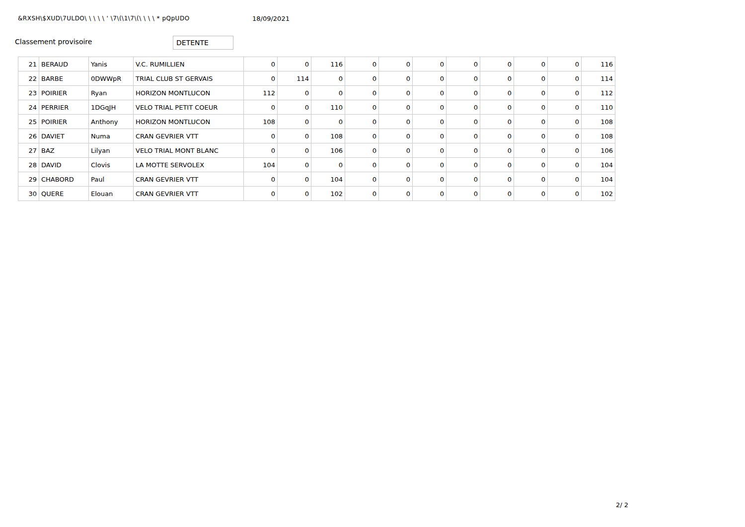&RXSH\$XUD\7ULDO\ \ \ \ \ ' \7\(\1\7\(\ \ \ \ * pQpUDO
18/09/2021
Classement provisoire
DETENTE
| 21 | BERAUD | Yanis | V.C. RUMILLIEN | 0 | 0 | 116 | 0 | 0 | 0 | 0 | 0 | 0 | 0 | 116 |
| 22 | BARBE | 0DWWpR | TRIAL CLUB ST GERVAIS | 0 | 114 | 0 | 0 | 0 | 0 | 0 | 0 | 0 | 0 | 114 |
| 23 | POIRIER | Ryan | HORIZON MONTLUCON | 112 | 0 | 0 | 0 | 0 | 0 | 0 | 0 | 0 | 0 | 112 |
| 24 | PERRIER | 1DGqJH | VELO TRIAL PETIT COEUR | 0 | 0 | 110 | 0 | 0 | 0 | 0 | 0 | 0 | 0 | 110 |
| 25 | POIRIER | Anthony | HORIZON MONTLUCON | 108 | 0 | 0 | 0 | 0 | 0 | 0 | 0 | 0 | 0 | 108 |
| 26 | DAVIET | Numa | CRAN GEVRIER VTT | 0 | 0 | 108 | 0 | 0 | 0 | 0 | 0 | 0 | 0 | 108 |
| 27 | BAZ | Lilyan | VELO TRIAL MONT BLANC | 0 | 0 | 106 | 0 | 0 | 0 | 0 | 0 | 0 | 0 | 106 |
| 28 | DAVID | Clovis | LA MOTTE SERVOLEX | 104 | 0 | 0 | 0 | 0 | 0 | 0 | 0 | 0 | 0 | 104 |
| 29 | CHABORD | Paul | CRAN GEVRIER VTT | 0 | 0 | 104 | 0 | 0 | 0 | 0 | 0 | 0 | 0 | 104 |
| 30 | QUERE | Elouan | CRAN GEVRIER VTT | 0 | 0 | 102 | 0 | 0 | 0 | 0 | 0 | 0 | 0 | 102 |
2/ 2